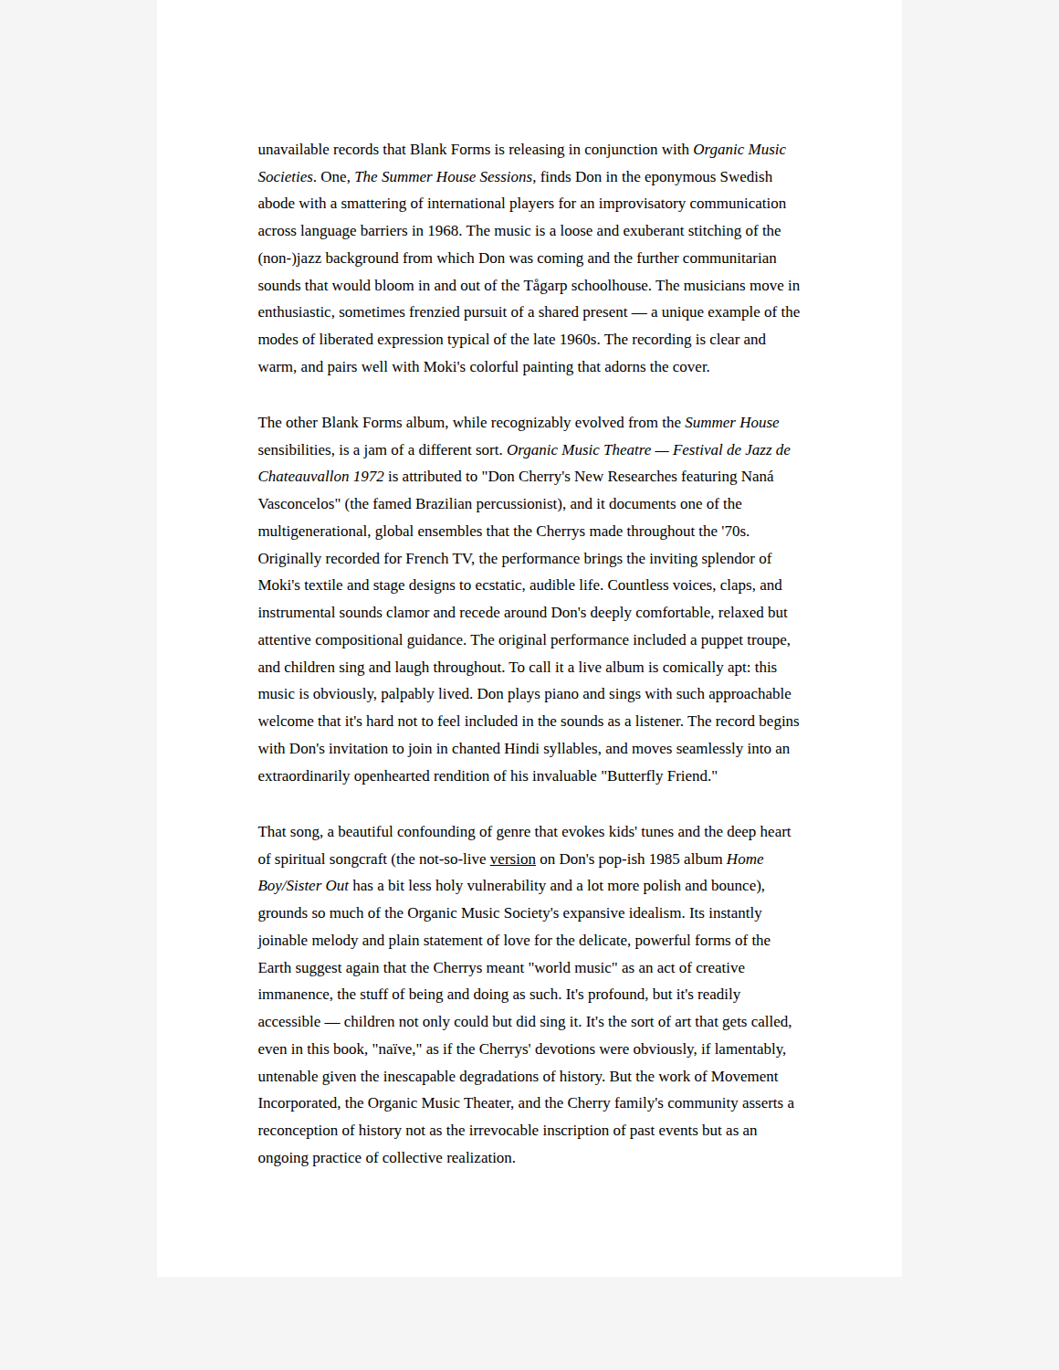unavailable records that Blank Forms is releasing in conjunction with Organic Music Societies. One, The Summer House Sessions, finds Don in the eponymous Swedish abode with a smattering of international players for an improvisatory communication across language barriers in 1968. The music is a loose and exuberant stitching of the (non-)jazz background from which Don was coming and the further communitarian sounds that would bloom in and out of the Tågarp schoolhouse. The musicians move in enthusiastic, sometimes frenzied pursuit of a shared present — a unique example of the modes of liberated expression typical of the late 1960s. The recording is clear and warm, and pairs well with Moki's colorful painting that adorns the cover.
The other Blank Forms album, while recognizably evolved from the Summer House sensibilities, is a jam of a different sort. Organic Music Theatre — Festival de Jazz de Chateauvallon 1972 is attributed to "Don Cherry's New Researches featuring Naná Vasconcelos" (the famed Brazilian percussionist), and it documents one of the multigenerational, global ensembles that the Cherrys made throughout the '70s. Originally recorded for French TV, the performance brings the inviting splendor of Moki's textile and stage designs to ecstatic, audible life. Countless voices, claps, and instrumental sounds clamor and recede around Don's deeply comfortable, relaxed but attentive compositional guidance. The original performance included a puppet troupe, and children sing and laugh throughout. To call it a live album is comically apt: this music is obviously, palpably lived. Don plays piano and sings with such approachable welcome that it's hard not to feel included in the sounds as a listener. The record begins with Don's invitation to join in chanted Hindi syllables, and moves seamlessly into an extraordinarily openhearted rendition of his invaluable "Butterfly Friend."
That song, a beautiful confounding of genre that evokes kids' tunes and the deep heart of spiritual songcraft (the not-so-live version on Don's pop-ish 1985 album Home Boy/Sister Out has a bit less holy vulnerability and a lot more polish and bounce), grounds so much of the Organic Music Society's expansive idealism. Its instantly joinable melody and plain statement of love for the delicate, powerful forms of the Earth suggest again that the Cherrys meant "world music" as an act of creative immanence, the stuff of being and doing as such. It's profound, but it's readily accessible — children not only could but did sing it. It's the sort of art that gets called, even in this book, "naïve," as if the Cherrys' devotions were obviously, if lamentably, untenable given the inescapable degradations of history. But the work of Movement Incorporated, the Organic Music Theater, and the Cherry family's community asserts a reconception of history not as the irrevocable inscription of past events but as an ongoing practice of collective realization.